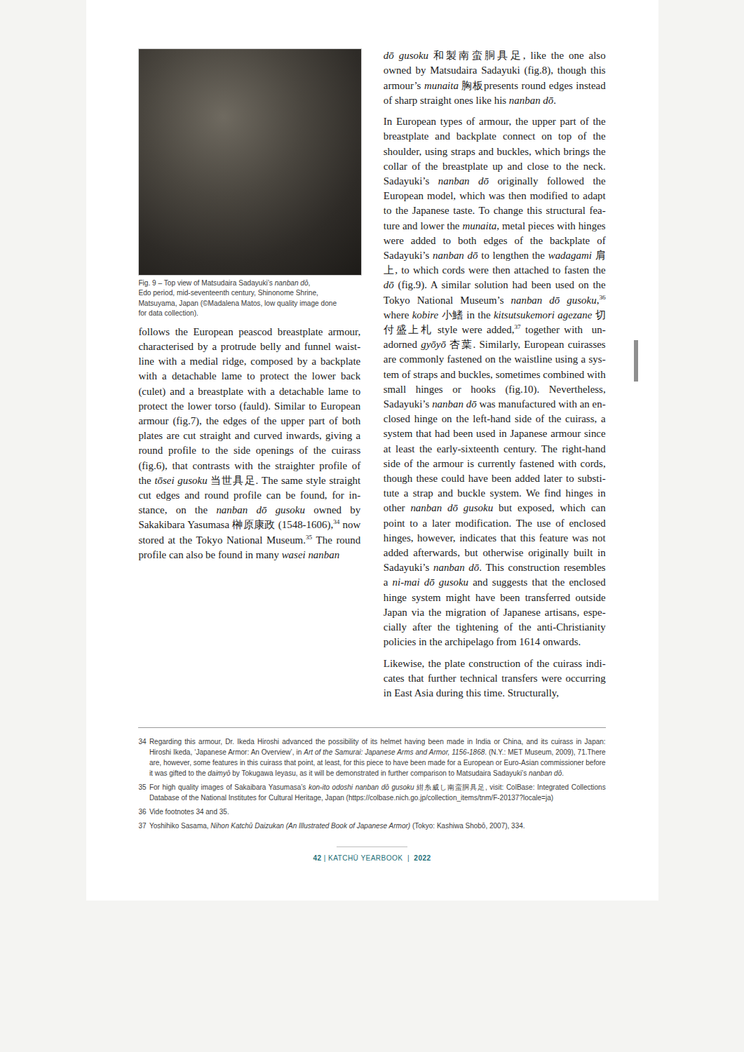Fig. 9 – Top view of Matsudaira Sadayuki’s nanban dō,
Edo period, mid-seventeenth century, Shinonome Shrine,
Matsuyama, Japan (©Madalena Matos, low quality image done
for data collection).
follows the European peascod breastplate armour, characterised by a protrude belly and funnel waistline with a medial ridge, composed by a backplate with a detachable lame to protect the lower back (culet) and a breastplate with a detachable lame to protect the lower torso (fauld). Similar to European armour (fig.7), the edges of the upper part of both plates are cut straight and curved inwards, giving a round profile to the side openings of the cuirass (fig.6), that contrasts with the straighter profile of the tōsei gusoku 当世具足. The same style straight cut edges and round profile can be found, for instance, on the nanban dō gusoku owned by Sakakibara Yasumasa 榊原康政 (1548-1606),34 now stored at the Tokyo National Museum.35 The round profile can also be found in many wasei nanban
dō gusoku 和製南蛮胴具足, like the one also owned by Matsudaira Sadayuki (fig.8), though this armour’s munaita 胸板presents round edges instead of sharp straight ones like his nanban dō.
In European types of armour, the upper part of the breastplate and backplate connect on top of the shoulder, using straps and buckles, which brings the collar of the breastplate up and close to the neck. Sadayuki’s nanban dō originally followed the European model, which was then modified to adapt to the Japanese taste. To change this structural feature and lower the munaita, metal pieces with hinges were added to both edges of the backplate of Sadayuki’s nanban dō to lengthen the wadagami 肩上, to which cords were then attached to fasten the dō (fig.9). A similar solution had been used on the Tokyo National Museum’s nanban dō gusoku,36 where kobire 小鰭 in the kitsutsukemori agezane 切付盛上札 style were added,37 together with unadorned gyōyō 杏葉. Similarly, European cuirasses are commonly fastened on the waistline using a system of straps and buckles, sometimes combined with small hinges or hooks (fig.10). Nevertheless, Sadayuki’s nanban dō was manufactured with an enclosed hinge on the left-hand side of the cuirass, a system that had been used in Japanese armour since at least the early-sixteenth century. The right-hand side of the armour is currently fastened with cords, though these could have been added later to substitute a strap and buckle system. We find hinges in other nanban dō gusoku but exposed, which can point to a later modification. The use of enclosed hinges, however, indicates that this feature was not added afterwards, but otherwise originally built in Sadayuki’s nanban dō. This construction resembles a ni-mai dō gusoku and suggests that the enclosed hinge system might have been transferred outside Japan via the migration of Japanese artisans, especially after the tightening of the anti-Christianity policies in the archipelago from 1614 onwards.
Likewise, the plate construction of the cuirass indicates that further technical transfers were occurring in East Asia during this time. Structurally,
Regarding this armour, Dr. Ikeda Hiroshi advanced the possibility of its helmet having been made in India or China, and its cuirass in Japan: Hiroshi Ikeda, ‘Japanese Armor: An Overview’, in Art of the Samurai: Japanese Arms and Armor, 1156-1868. (N.Y.: MET Museum, 2009), 71.There are, however, some features in this cuirass that point, at least, for this piece to have been made for a European or Euro-Asian commissioner before it was gifted to the daimyō by Tokugawa Ieyasu, as it will be demonstrated in further comparison to Matsudaira Sadayuki’s nanban dō.
For high quality images of Sakaibara Yasumasa’s kon-ito odoshi nanban dō gusoku 紺糸威し南蛮胴具足, visit: ColBase: Integrated Collections Database of the National Institutes for Cultural Heritage, Japan (https://colbase.nich.go.jp/collection_items/tnm/F-20137?locale=ja)
Vide footnotes 34 and 35.
Yoshihiko Sasama, Nihon Katchū Daizukan (An Illustrated Book of Japanese Armor) (Tokyo: Kashiwa Shobō, 2007), 334.
42 | KATCHŪ YEARBOOK | 2022